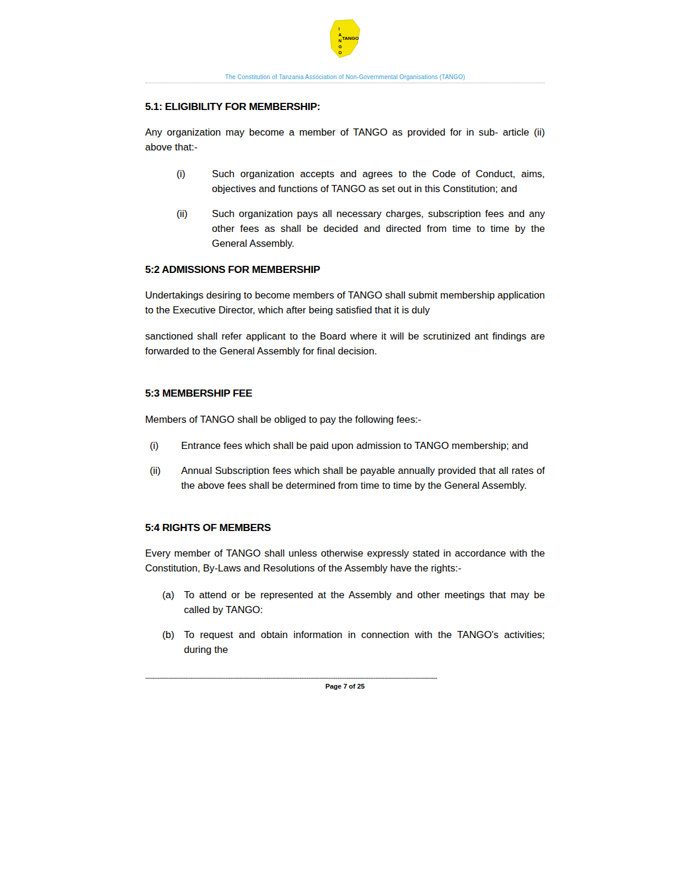I A N G O TANGO
The Constitution of Tanzania Association of Non-Governmental Organisations (TANGO)
5.1: ELIGIBILITY FOR MEMBERSHIP:
Any organization may become a member of TANGO as provided for in sub- article (ii) above that:-
(i) Such organization accepts and agrees to the Code of Conduct, aims, objectives and functions of TANGO as set out in this Constitution; and
(ii) Such organization pays all necessary charges, subscription fees and any other fees as shall be decided and directed from time to time by the General Assembly.
5:2 ADMISSIONS FOR MEMBERSHIP
Undertakings desiring to become members of TANGO shall submit membership application to the Executive Director, which after being satisfied that it is duly
sanctioned shall refer applicant to the Board where it will be scrutinized ant findings are forwarded to the General Assembly for final decision.
5:3 MEMBERSHIP FEE
Members of TANGO shall be obliged to pay the following fees:-
(i) Entrance fees which shall be paid upon admission to TANGO membership; and
(ii) Annual Subscription fees which shall be payable annually provided that all rates of the above fees shall be determined from time to time by the General Assembly.
5:4 RIGHTS OF MEMBERS
Every member of TANGO shall unless otherwise expressly stated in accordance with the Constitution, By-Laws and Resolutions of the Assembly have the rights:-
(a) To attend or be represented at the Assembly and other meetings that may be called by TANGO:
(b) To request and obtain information in connection with the TANGO's activities; during the
-----------------------------------------------------------------------------------------------------------------------------------------------------------------
Page 7 of 25